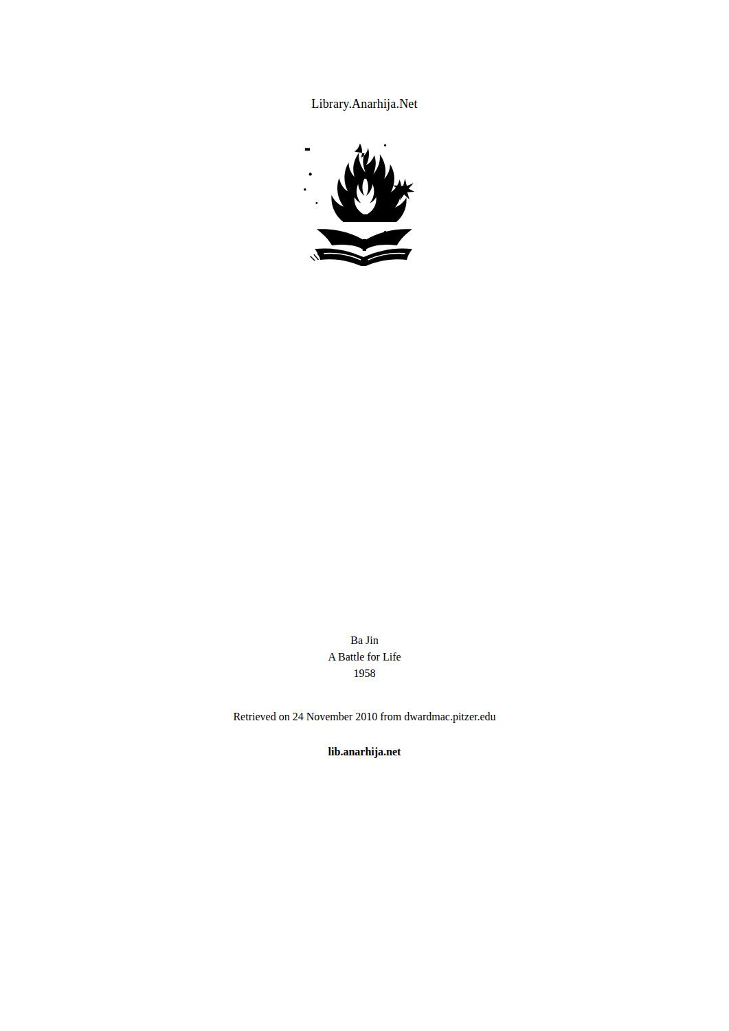Library.Anarhija.Net
Ba Jin A Battle for Life 1958
Retrieved on 24 November 2010 from dwardmac.pitzer.edu
lib.anarhija.net